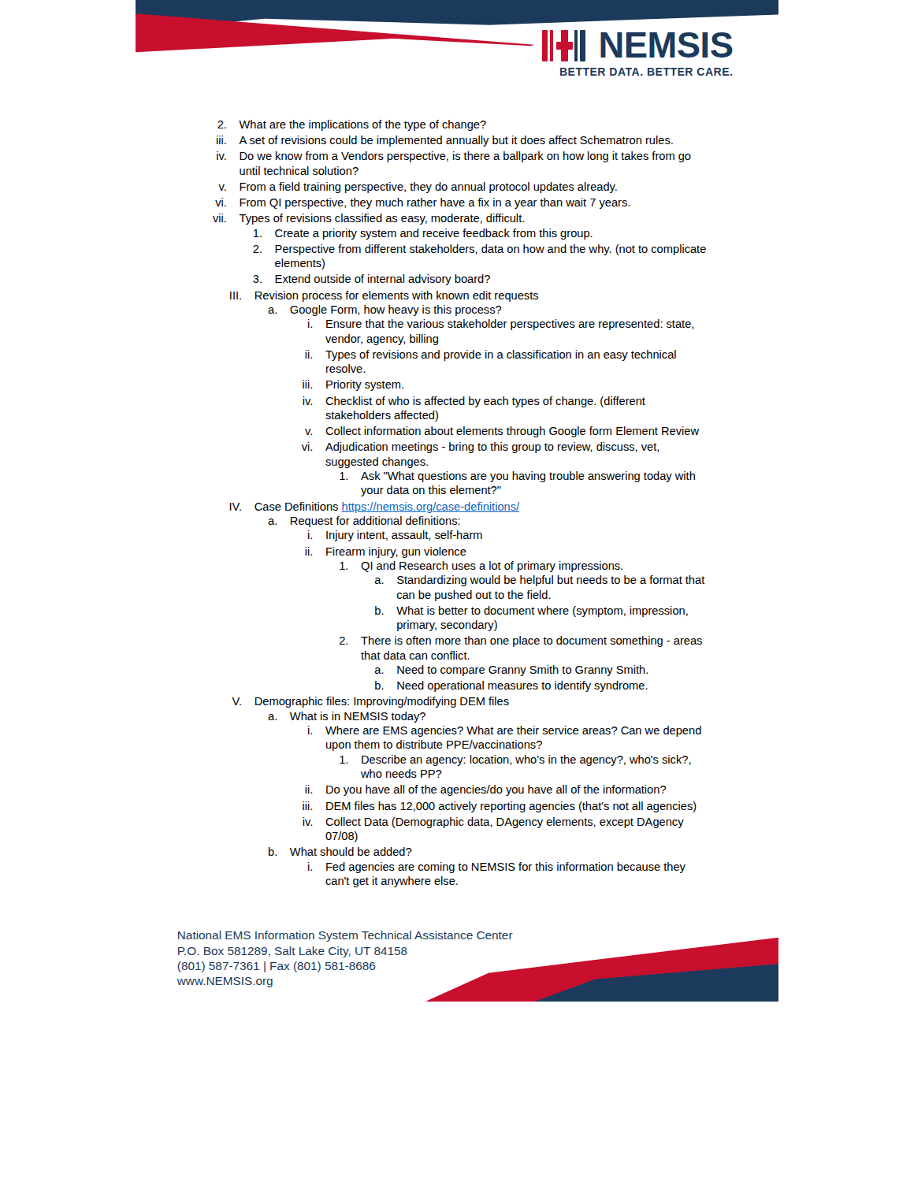NEMSIS
BETTER DATA. BETTER CARE.
What are the implications of the type of change?
A set of revisions could be implemented annually but it does affect Schematron rules.
Do we know from a Vendors perspective, is there a ballpark on how long it takes from go until technical solution?
From a field training perspective, they do annual protocol updates already.
From QI perspective, they much rather have a fix in a year than wait 7 years.
Types of revisions classified as easy, moderate, difficult.
Create a priority system and receive feedback from this group.
Perspective from different stakeholders, data on how and the why. (not to complicate elements)
Extend outside of internal advisory board?
Revision process for elements with known edit requests
Google Form, how heavy is this process?
Ensure that the various stakeholder perspectives are represented: state, vendor, agency, billing
Types of revisions and provide in a classification in an easy technical resolve.
Priority system.
Checklist of who is affected by each types of change. (different stakeholders affected)
Collect information about elements through Google form Element Review
Adjudication meetings - bring to this group to review, discuss, vet, suggested changes.
Ask "What questions are you having trouble answering today with your data on this element?"
Case Definitions https://nemsis.org/case-definitions/
Request for additional definitions:
Injury intent, assault, self-harm
Firearm injury, gun violence
QI and Research uses a lot of primary impressions.
Standardizing would be helpful but needs to be a format that can be pushed out to the field.
What is better to document where (symptom, impression, primary, secondary)
There is often more than one place to document something - areas that data can conflict.
Need to compare Granny Smith to Granny Smith.
Need operational measures to identify syndrome.
Demographic files: Improving/modifying DEM files
What is in NEMSIS today?
Where are EMS agencies? What are their service areas? Can we depend upon them to distribute PPE/vaccinations?
Describe an agency: location, who's in the agency?, who's sick?, who needs PP?
Do you have all of the agencies/do you have all of the information?
DEM files has 12,000 actively reporting agencies (that's not all agencies)
Collect Data (Demographic data, DAgency elements, except DAgency 07/08)
What should be added?
Fed agencies are coming to NEMSIS for this information because they can't get it anywhere else.
National EMS Information System Technical Assistance Center
P.O. Box 581289, Salt Lake City, UT 84158
(801) 587-7361 | Fax (801) 581-8686
www.NEMSIS.org